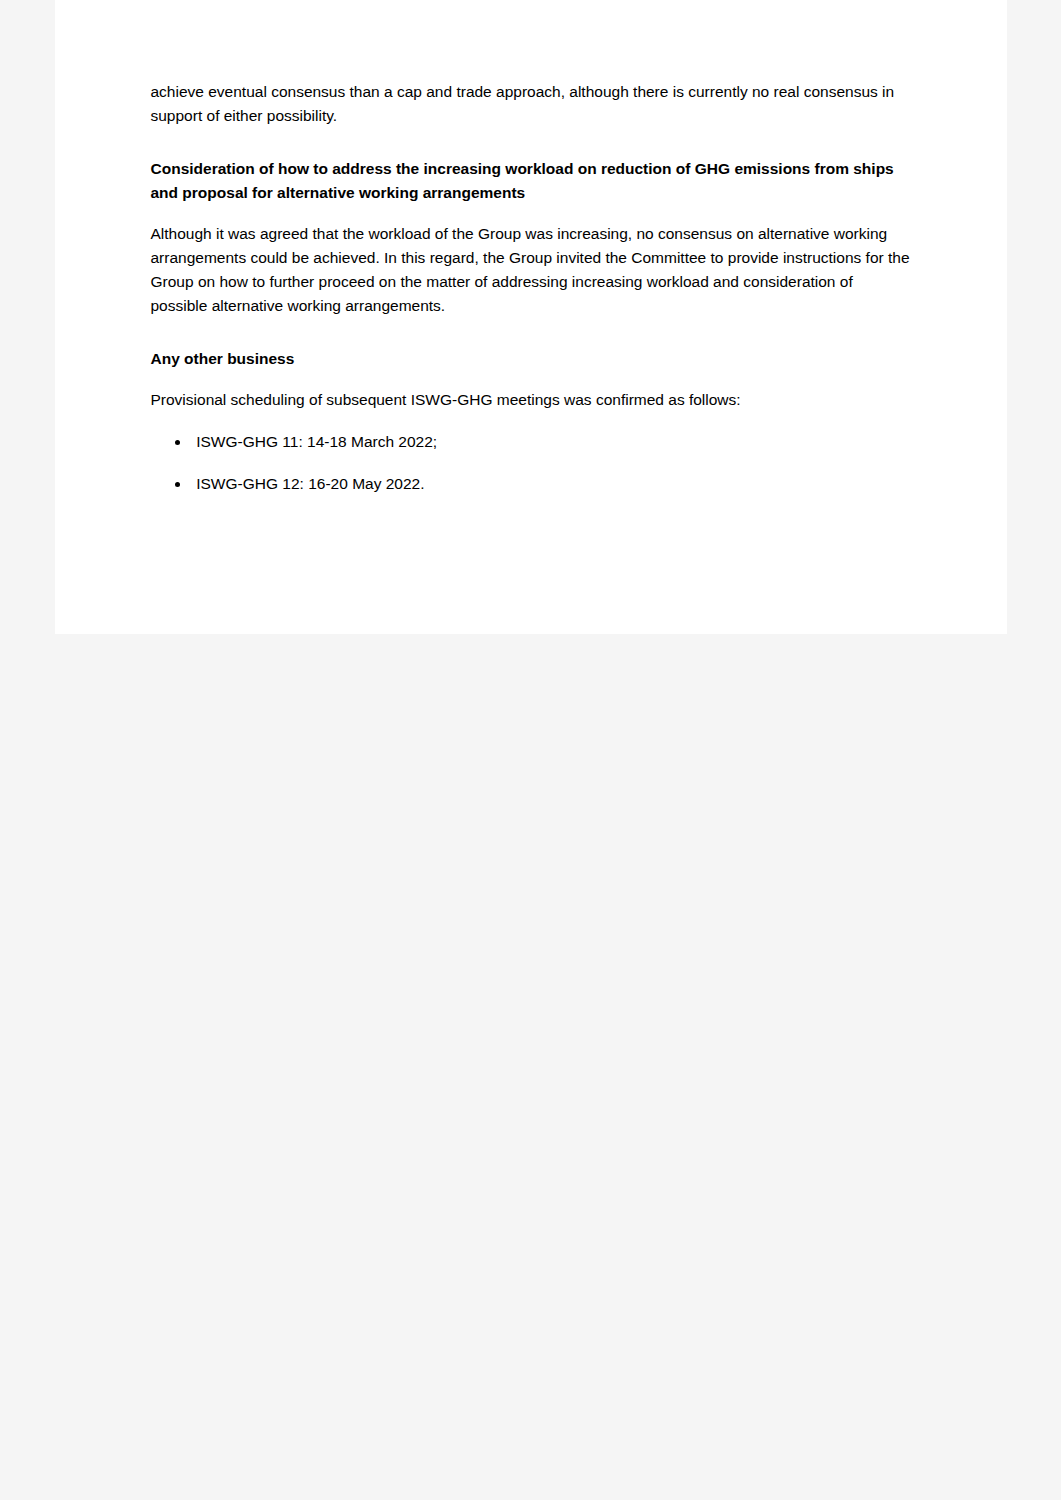achieve eventual consensus than a cap and trade approach, although there is currently no real consensus in support of either possibility.
Consideration of how to address the increasing workload on reduction of GHG emissions from ships and proposal for alternative working arrangements
Although it was agreed that the workload of the Group was increasing, no consensus on alternative working arrangements could be achieved. In this regard, the Group invited the Committee to provide instructions for the Group on how to further proceed on the matter of addressing increasing workload and consideration of possible alternative working arrangements.
Any other business
Provisional scheduling of subsequent ISWG-GHG meetings was confirmed as follows:
ISWG-GHG 11: 14-18 March 2022;
ISWG-GHG 12: 16-20 May 2022.